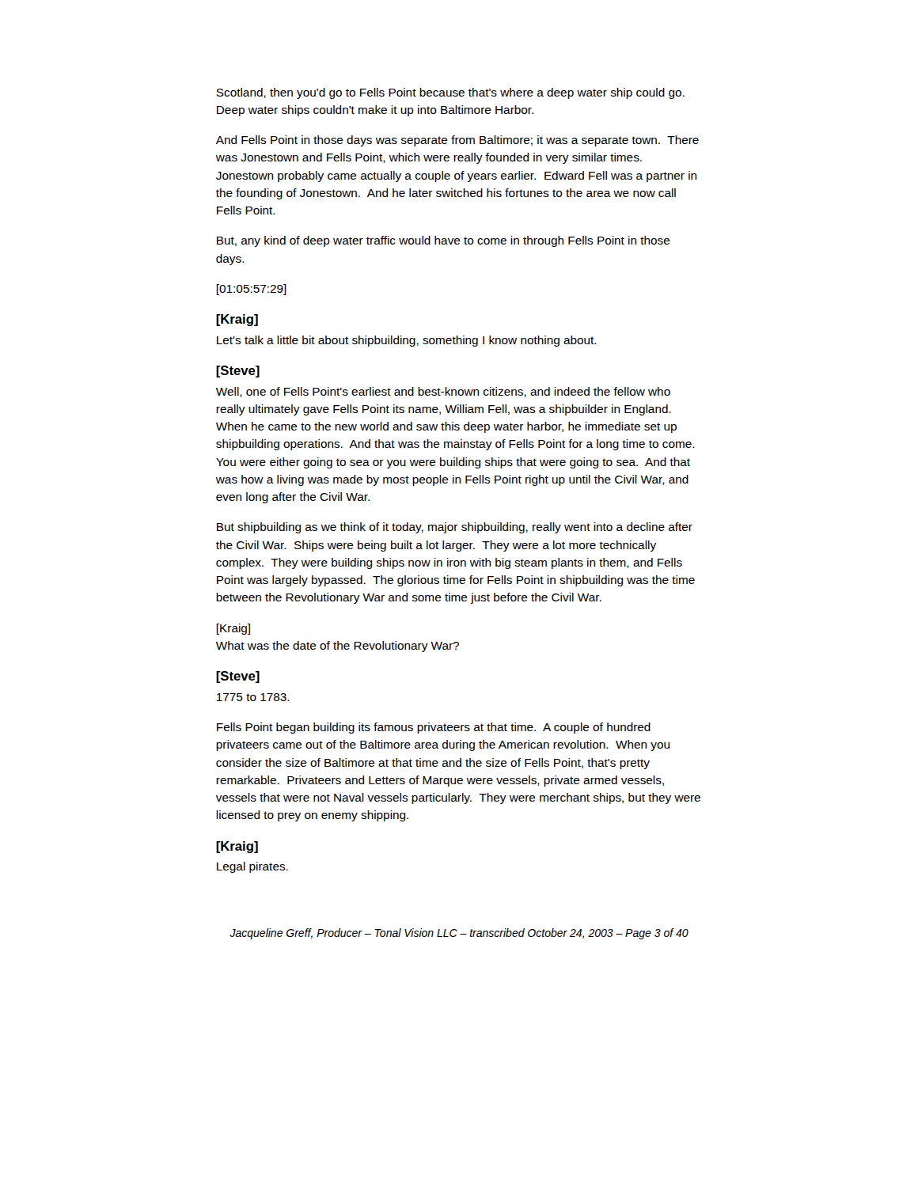Scotland, then you'd go to Fells Point because that's where a deep water ship could go. Deep water ships couldn't make it up into Baltimore Harbor.
And Fells Point in those days was separate from Baltimore; it was a separate town. There was Jonestown and Fells Point, which were really founded in very similar times. Jonestown probably came actually a couple of years earlier. Edward Fell was a partner in the founding of Jonestown. And he later switched his fortunes to the area we now call Fells Point.
But, any kind of deep water traffic would have to come in through Fells Point in those days.
[01:05:57:29]
[Kraig]
Let's talk a little bit about shipbuilding, something I know nothing about.
[Steve]
Well, one of Fells Point's earliest and best-known citizens, and indeed the fellow who really ultimately gave Fells Point its name, William Fell, was a shipbuilder in England. When he came to the new world and saw this deep water harbor, he immediate set up shipbuilding operations. And that was the mainstay of Fells Point for a long time to come. You were either going to sea or you were building ships that were going to sea. And that was how a living was made by most people in Fells Point right up until the Civil War, and even long after the Civil War.
But shipbuilding as we think of it today, major shipbuilding, really went into a decline after the Civil War. Ships were being built a lot larger. They were a lot more technically complex. They were building ships now in iron with big steam plants in them, and Fells Point was largely bypassed. The glorious time for Fells Point in shipbuilding was the time between the Revolutionary War and some time just before the Civil War.
[Kraig]
What was the date of the Revolutionary War?
[Steve]
1775 to 1783.
Fells Point began building its famous privateers at that time. A couple of hundred privateers came out of the Baltimore area during the American revolution. When you consider the size of Baltimore at that time and the size of Fells Point, that's pretty remarkable. Privateers and Letters of Marque were vessels, private armed vessels, vessels that were not Naval vessels particularly. They were merchant ships, but they were licensed to prey on enemy shipping.
[Kraig]
Legal pirates.
Jacqueline Greff, Producer – Tonal Vision LLC – transcribed October 24, 2003 – Page 3 of 40